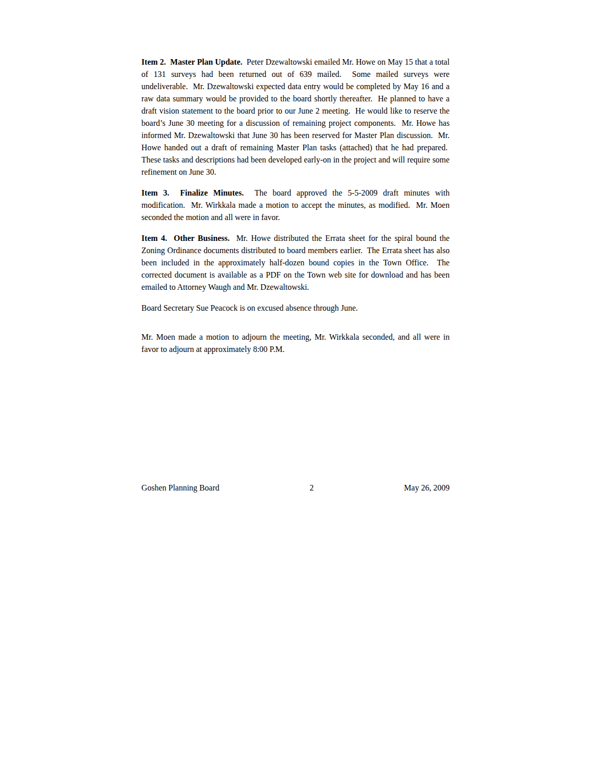Item 2. Master Plan Update. Peter Dzewaltowski emailed Mr. Howe on May 15 that a total of 131 surveys had been returned out of 639 mailed. Some mailed surveys were undeliverable. Mr. Dzewaltowski expected data entry would be completed by May 16 and a raw data summary would be provided to the board shortly thereafter. He planned to have a draft vision statement to the board prior to our June 2 meeting. He would like to reserve the board’s June 30 meeting for a discussion of remaining project components. Mr. Howe has informed Mr. Dzewaltowski that June 30 has been reserved for Master Plan discussion. Mr. Howe handed out a draft of remaining Master Plan tasks (attached) that he had prepared. These tasks and descriptions had been developed early-on in the project and will require some refinement on June 30.
Item 3. Finalize Minutes. The board approved the 5-5-2009 draft minutes with modification. Mr. Wirkkala made a motion to accept the minutes, as modified. Mr. Moen seconded the motion and all were in favor.
Item 4. Other Business. Mr. Howe distributed the Errata sheet for the spiral bound the Zoning Ordinance documents distributed to board members earlier. The Errata sheet has also been included in the approximately half-dozen bound copies in the Town Office. The corrected document is available as a PDF on the Town web site for download and has been emailed to Attorney Waugh and Mr. Dzewaltowski.
Board Secretary Sue Peacock is on excused absence through June.
Mr. Moen made a motion to adjourn the meeting, Mr. Wirkkala seconded, and all were in favor to adjourn at approximately 8:00 P.M.
Goshen Planning Board
2
May 26, 2009